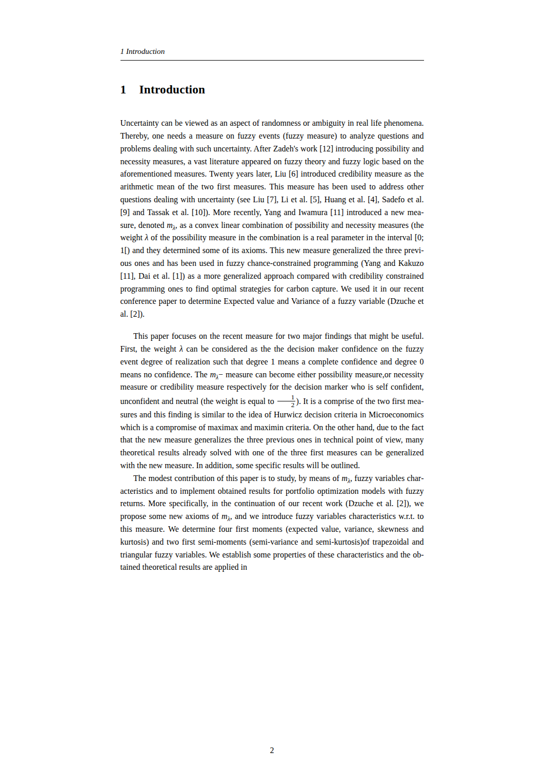1 Introduction
1 Introduction
Uncertainty can be viewed as an aspect of randomness or ambiguity in real life phenomena. Thereby, one needs a measure on fuzzy events (fuzzy measure) to analyze questions and problems dealing with such uncertainty. After Zadeh's work [12] introducing possibility and necessity measures, a vast literature appeared on fuzzy theory and fuzzy logic based on the aforementioned measures. Twenty years later, Liu [6] introduced credibility measure as the arithmetic mean of the two first measures. This measure has been used to address other questions dealing with uncertainty (see Liu [7], Li et al. [5], Huang et al. [4], Sadefo et al. [9] and Tassak et al. [10]). More recently, Yang and Iwamura [11] introduced a new measure, denoted mλ, as a convex linear combination of possibility and necessity measures (the weight λ of the possibility measure in the combination is a real parameter in the interval [0; 1[) and they determined some of its axioms. This new measure generalized the three previous ones and has been used in fuzzy chance-constrained programming (Yang and Kakuzo [11], Dai et al. [1]) as a more generalized approach compared with credibility constrained programming ones to find optimal strategies for carbon capture. We used it in our recent conference paper to determine Expected value and Variance of a fuzzy variable (Dzuche et al. [2]).
This paper focuses on the recent measure for two major findings that might be useful. First, the weight λ can be considered as the the decision maker confidence on the fuzzy event degree of realization such that degree 1 means a complete confidence and degree 0 means no confidence. The mλ− measure can become either possibility measure,or necessity measure or credibility measure respectively for the decision marker who is self confident, unconfident and neutral (the weight is equal to 12). It is a comprise of the two first measures and this finding is similar to the idea of Hurwicz decision criteria in Microeconomics which is a compromise of maximax and maximin criteria. On the other hand, due to the fact that the new measure generalizes the three previous ones in technical point of view, many theoretical results already solved with one of the three first measures can be generalized with the new measure. In addition, some specific results will be outlined.
The modest contribution of this paper is to study, by means of mλ, fuzzy variables characteristics and to implement obtained results for portfolio optimization models with fuzzy returns. More specifically, in the continuation of our recent work (Dzuche et al. [2]), we propose some new axioms of mλ, and we introduce fuzzy variables characteristics w.r.t. to this measure. We determine four first moments (expected value, variance, skewness and kurtosis) and two first semi-moments (semi-variance and semi-kurtosis)of trapezoidal and triangular fuzzy variables. We establish some properties of these characteristics and the obtained theoretical results are applied in
2